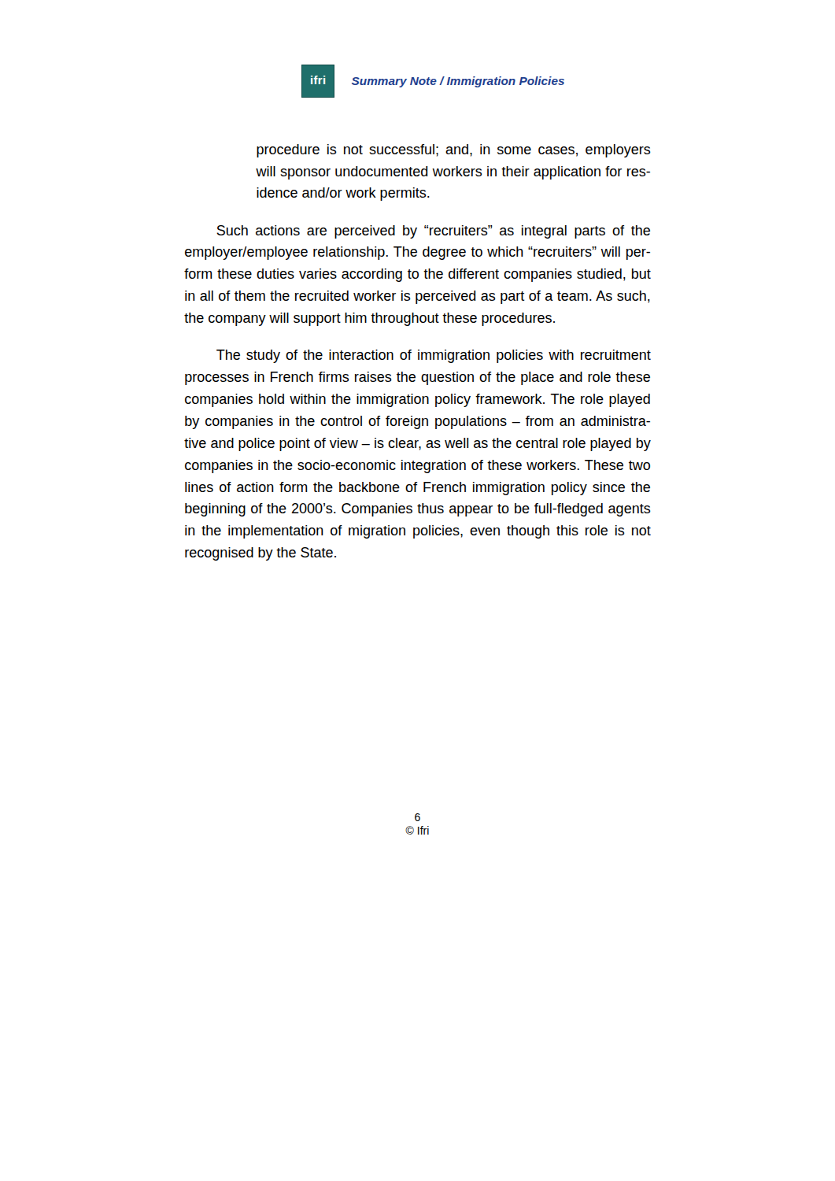ifri
Summary Note / Immigration Policies
procedure is not successful; and, in some cases, employers will sponsor undocumented workers in their application for residence and/or work permits.
Such actions are perceived by “recruiters” as integral parts of the employer/employee relationship. The degree to which “recruiters” will perform these duties varies according to the different companies studied, but in all of them the recruited worker is perceived as part of a team. As such, the company will support him throughout these procedures.
The study of the interaction of immigration policies with recruitment processes in French firms raises the question of the place and role these companies hold within the immigration policy framework. The role played by companies in the control of foreign populations – from an administrative and police point of view – is clear, as well as the central role played by companies in the socio-economic integration of these workers. These two lines of action form the backbone of French immigration policy since the beginning of the 2000’s. Companies thus appear to be full-fledged agents in the implementation of migration policies, even though this role is not recognised by the State.
6 © Ifri